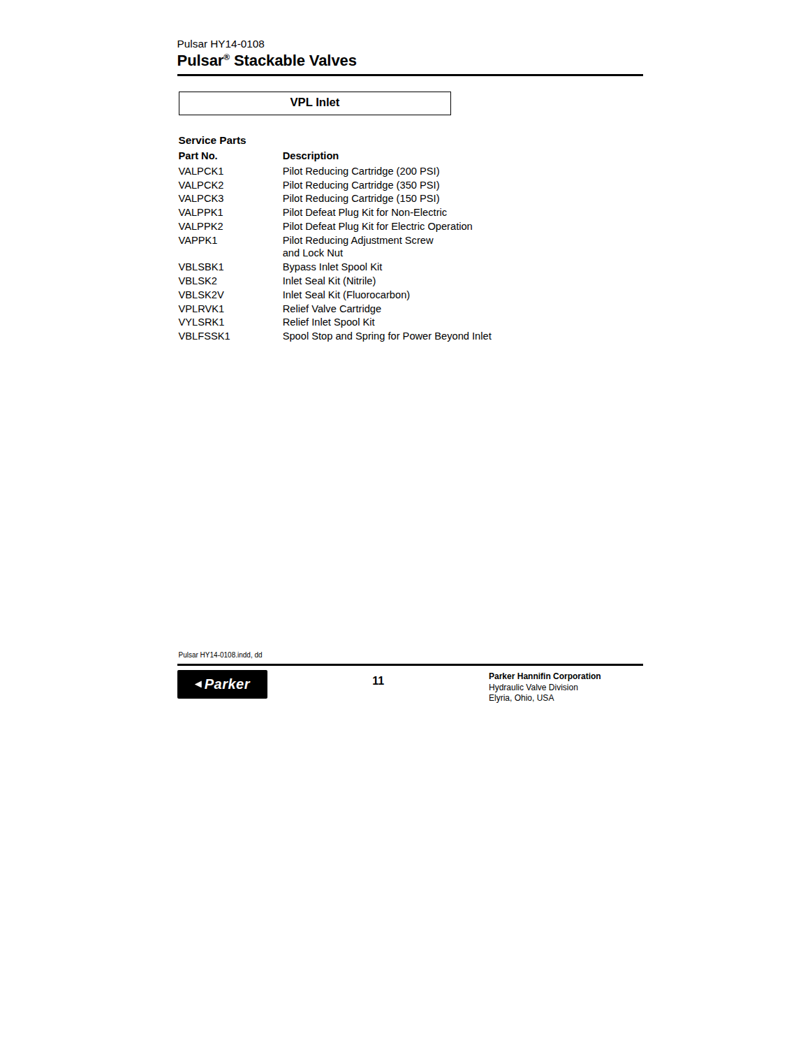Pulsar HY14-0108
Pulsar® Stackable Valves
VPL Inlet
Service Parts
| Part No. | Description |
| --- | --- |
| VALPCK1 | Pilot Reducing Cartridge (200 PSI) |
| VALPCK2 | Pilot Reducing Cartridge (350 PSI) |
| VALPCK3 | Pilot Reducing Cartridge (150 PSI) |
| VALPPK1 | Pilot Defeat Plug Kit for Non-Electric |
| VALPPK2 | Pilot Defeat Plug Kit for Electric Operation |
| VAPPK1 | Pilot Reducing Adjustment Screw and Lock Nut |
| VBLSBK1 | Bypass Inlet Spool Kit |
| VBLSK2 | Inlet Seal Kit (Nitrile) |
| VBLSK2V | Inlet Seal Kit (Fluorocarbon) |
| VPLRVK1 | Relief Valve Cartridge |
| VYLSRK1 | Relief Inlet Spool Kit |
| VBLFSSK1 | Spool Stop and Spring for Power Beyond Inlet |
Pulsar HY14-0108.indd, dd
Parker
11
Parker Hannifin Corporation
Hydraulic Valve Division
Elyria, Ohio, USA